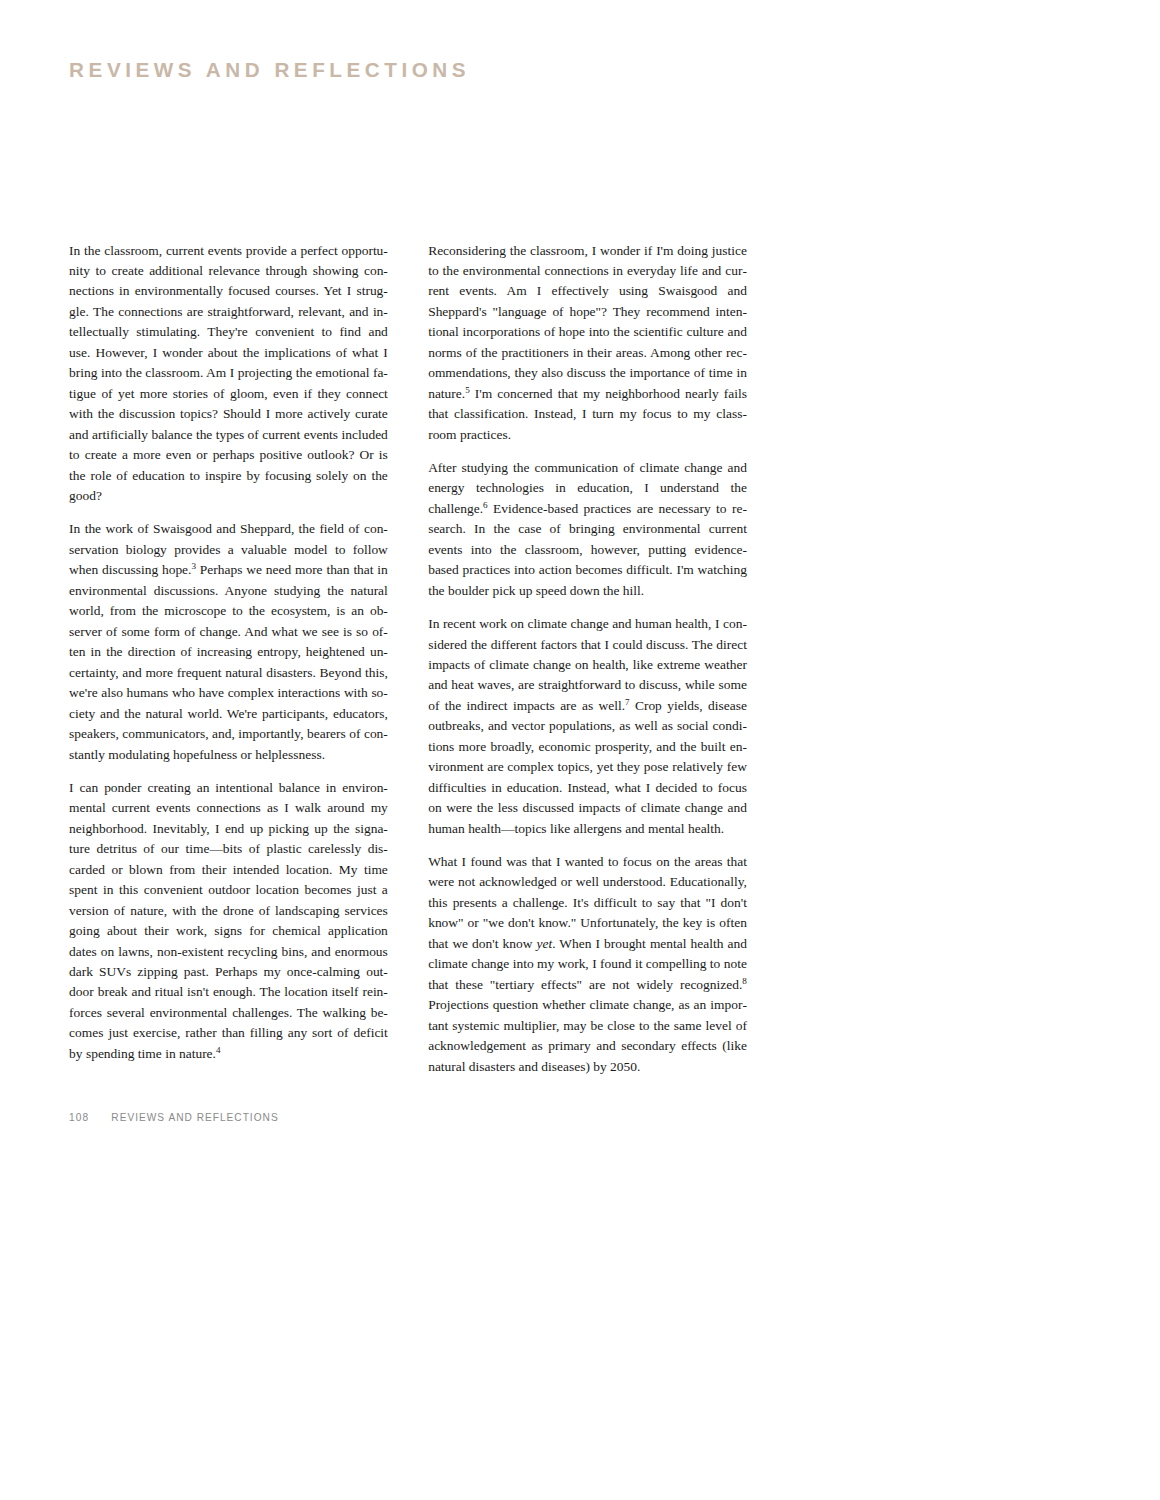Reviews and Reflections
In the classroom, current events provide a perfect opportunity to create additional relevance through showing connections in environmentally focused courses. Yet I struggle. The connections are straightforward, relevant, and intellectually stimulating. They're convenient to find and use. However, I wonder about the implications of what I bring into the classroom. Am I projecting the emotional fatigue of yet more stories of gloom, even if they connect with the discussion topics? Should I more actively curate and artificially balance the types of current events included to create a more even or perhaps positive outlook? Or is the role of education to inspire by focusing solely on the good?
In the work of Swaisgood and Sheppard, the field of conservation biology provides a valuable model to follow when discussing hope.3 Perhaps we need more than that in environmental discussions. Anyone studying the natural world, from the microscope to the ecosystem, is an observer of some form of change. And what we see is so often in the direction of increasing entropy, heightened uncertainty, and more frequent natural disasters. Beyond this, we're also humans who have complex interactions with society and the natural world. We're participants, educators, speakers, communicators, and, importantly, bearers of constantly modulating hopefulness or helplessness.
I can ponder creating an intentional balance in environmental current events connections as I walk around my neighborhood. Inevitably, I end up picking up the signature detritus of our time—bits of plastic carelessly discarded or blown from their intended location. My time spent in this convenient outdoor location becomes just a version of nature, with the drone of landscaping services going about their work, signs for chemical application dates on lawns, non-existent recycling bins, and enormous dark SUVs zipping past. Perhaps my once-calming outdoor break and ritual isn't enough. The location itself reinforces several environmental challenges. The walking becomes just exercise, rather than filling any sort of deficit by spending time in nature.4
Reconsidering the classroom, I wonder if I'm doing justice to the environmental connections in everyday life and current events. Am I effectively using Swaisgood and Sheppard's "language of hope"? They recommend intentional incorporations of hope into the scientific culture and norms of the practitioners in their areas. Among other recommendations, they also discuss the importance of time in nature.5 I'm concerned that my neighborhood nearly fails that classification. Instead, I turn my focus to my classroom practices.
After studying the communication of climate change and energy technologies in education, I understand the challenge.6 Evidence-based practices are necessary to research. In the case of bringing environmental current events into the classroom, however, putting evidence-based practices into action becomes difficult. I'm watching the boulder pick up speed down the hill.
In recent work on climate change and human health, I considered the different factors that I could discuss. The direct impacts of climate change on health, like extreme weather and heat waves, are straightforward to discuss, while some of the indirect impacts are as well.7 Crop yields, disease outbreaks, and vector populations, as well as social conditions more broadly, economic prosperity, and the built environment are complex topics, yet they pose relatively few difficulties in education. Instead, what I decided to focus on were the less discussed impacts of climate change and human health—topics like allergens and mental health.
What I found was that I wanted to focus on the areas that were not acknowledged or well understood. Educationally, this presents a challenge. It's difficult to say that "I don't know" or "we don't know." Unfortunately, the key is often that we don't know yet. When I brought mental health and climate change into my work, I found it compelling to note that these "tertiary effects" are not widely recognized.8 Projections question whether climate change, as an important systemic multiplier, may be close to the same level of acknowledgement as primary and secondary effects (like natural disasters and diseases) by 2050.
108 Reviews and Reflections